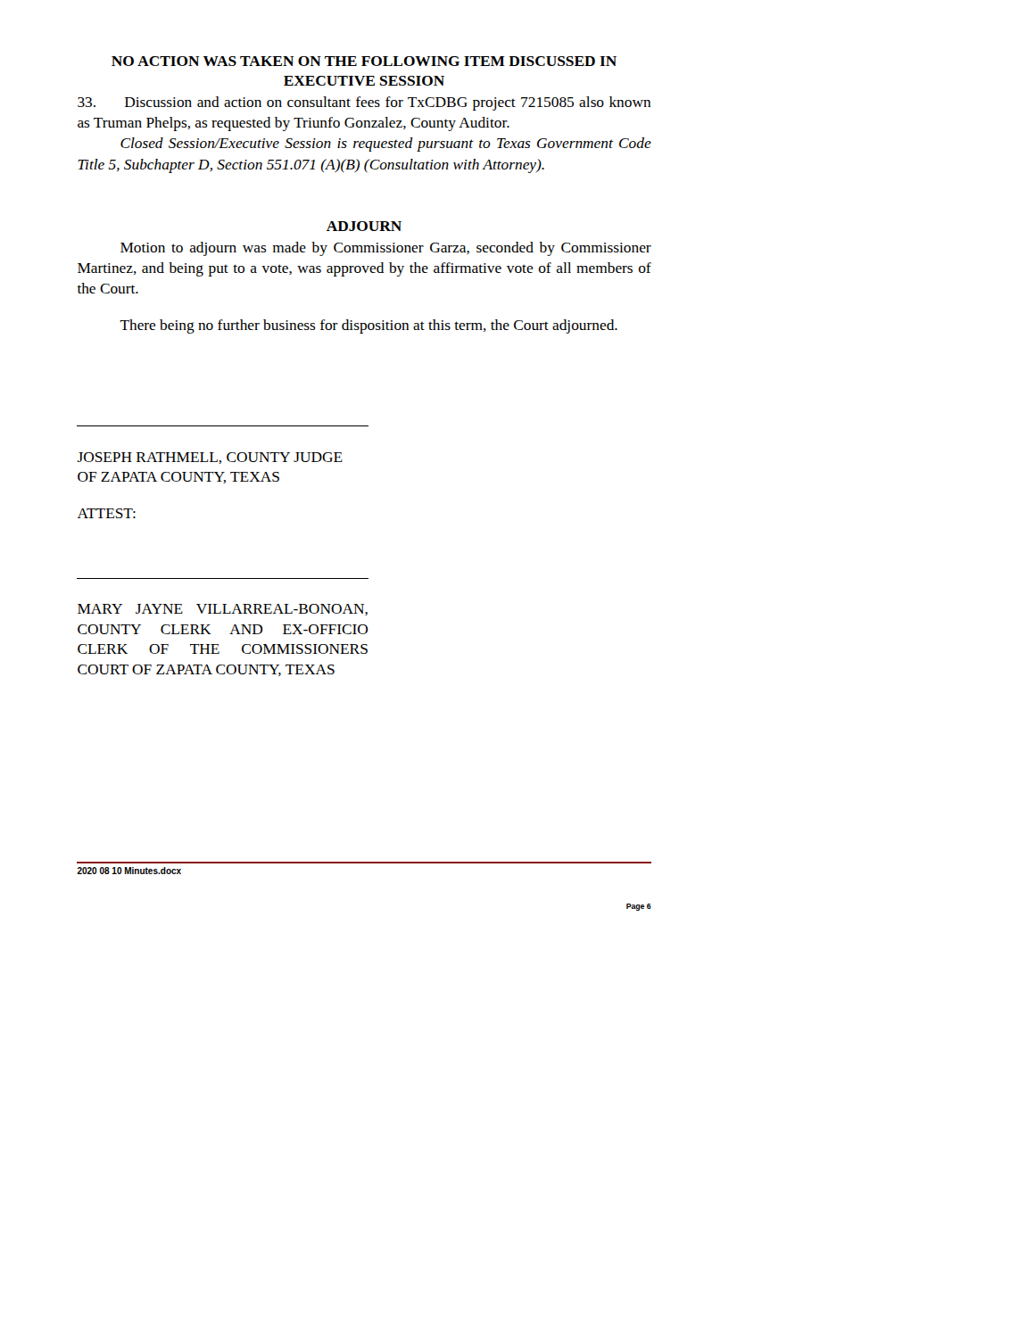No Action Was Taken On The Following Item Discussed In
Executive Session
33. Discussion and action on consultant fees for TxCDBG project 7215085 also known as Truman Phelps, as requested by Triunfo Gonzalez, County Auditor.
Closed Session/Executive Session is requested pursuant to Texas Government Code Title 5, Subchapter D, Section 551.071 (A)(B) (Consultation with Attorney).
Adjourn
Motion to adjourn was made by Commissioner Garza, seconded by Commissioner Martinez, and being put to a vote, was approved by the affirmative vote of all members of the Court.
There being no further business for disposition at this term, the Court adjourned.
JOSEPH RATHMELL, COUNTY JUDGE
OF ZAPATA COUNTY, TEXAS
ATTEST:
MARY JAYNE VILLARREAL-BONOAN, COUNTY CLERK AND EX-OFFICIO CLERK OF THE COMMISSIONERS COURT OF ZAPATA COUNTY, TEXAS
2020 08 10 Minutes.docx
Page 6